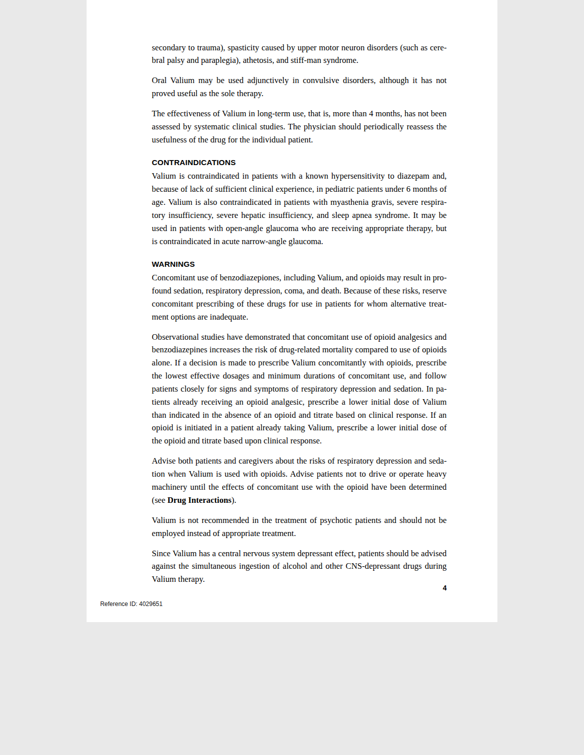secondary to trauma), spasticity caused by upper motor neuron disorders (such as cerebral palsy and paraplegia), athetosis, and stiff-man syndrome.
Oral Valium may be used adjunctively in convulsive disorders, although it has not proved useful as the sole therapy.
The effectiveness of Valium in long-term use, that is, more than 4 months, has not been assessed by systematic clinical studies. The physician should periodically reassess the usefulness of the drug for the individual patient.
CONTRAINDICATIONS
Valium is contraindicated in patients with a known hypersensitivity to diazepam and, because of lack of sufficient clinical experience, in pediatric patients under 6 months of age. Valium is also contraindicated in patients with myasthenia gravis, severe respiratory insufficiency, severe hepatic insufficiency, and sleep apnea syndrome. It may be used in patients with open-angle glaucoma who are receiving appropriate therapy, but is contraindicated in acute narrow-angle glaucoma.
WARNINGS
Concomitant use of benzodiazepiones, including Valium, and opioids may result in profound sedation, respiratory depression, coma, and death. Because of these risks, reserve concomitant prescribing of these drugs for use in patients for whom alternative treatment options are inadequate.
Observational studies have demonstrated that concomitant use of opioid analgesics and benzodiazepines increases the risk of drug-related mortality compared to use of opioids alone. If a decision is made to prescribe Valium concomitantly with opioids, prescribe the lowest effective dosages and minimum durations of concomitant use, and follow patients closely for signs and symptoms of respiratory depression and sedation. In patients already receiving an opioid analgesic, prescribe a lower initial dose of Valium than indicated in the absence of an opioid and titrate based on clinical response. If an opioid is initiated in a patient already taking Valium, prescribe a lower initial dose of the opioid and titrate based upon clinical response.
Advise both patients and caregivers about the risks of respiratory depression and sedation when Valium is used with opioids. Advise patients not to drive or operate heavy machinery until the effects of concomitant use with the opioid have been determined (see Drug Interactions).
Valium is not recommended in the treatment of psychotic patients and should not be employed instead of appropriate treatment.
Since Valium has a central nervous system depressant effect, patients should be advised against the simultaneous ingestion of alcohol and other CNS-depressant drugs during Valium therapy.
4
Reference ID: 4029651